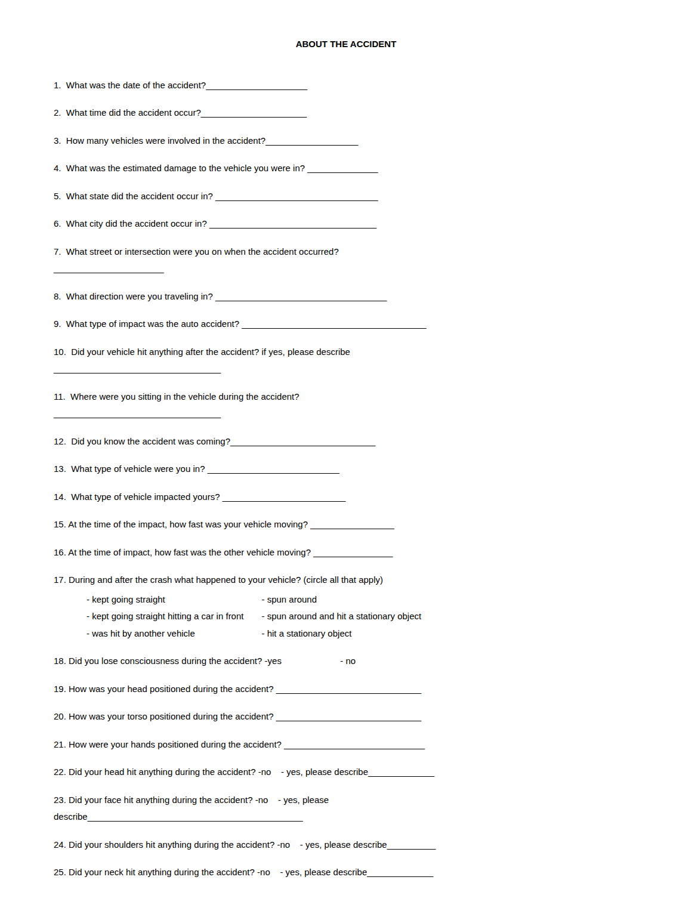ABOUT THE ACCIDENT
1. What was the date of the accident?_______________________
2. What time did the accident occur?________________________
3. How many vehicles were involved in the accident?_____________________
4. What was the estimated damage to the vehicle you were in? ________________
5. What state did the accident occur in? _____________________________________
6. What city did the accident occur in? ______________________________________
7. What street or intersection were you on when the accident occurred?
_________________________
8. What direction were you traveling in? _______________________________________
9. What type of impact was the auto accident? __________________________________________
10. Did your vehicle hit anything after the accident? if yes, please describe
______________________________________
11. Where were you sitting in the vehicle during the accident?
______________________________________
12. Did you know the accident was coming?_________________________________
13. What type of vehicle were you in? ______________________________
14. What type of vehicle impacted yours? ____________________________
15. At the time of the impact, how fast was your vehicle moving? ___________________
16. At the time of impact, how fast was the other vehicle moving? __________________
17. During and after the crash what happened to your vehicle? (circle all that apply)
| - kept going straight | - spun around |
| - kept going straight hitting a car in front | - spun around and hit a stationary object |
| - was hit by another vehicle | - hit a stationary object |
18. Did you lose consciousness during the accident? -yes - no
19. How was your head positioned during the accident? _________________________________
20. How was your torso positioned during the accident? _________________________________
21. How were your hands positioned during the accident? ________________________________
22. Did your head hit anything during the accident? -no - yes, please describe_______________
23. Did your face hit anything during the accident? -no - yes, please
describe_________________________________________________
24. Did your shoulders hit anything during the accident? -no - yes, please describe___________
25. Did your neck hit anything during the accident? -no - yes, please describe_______________